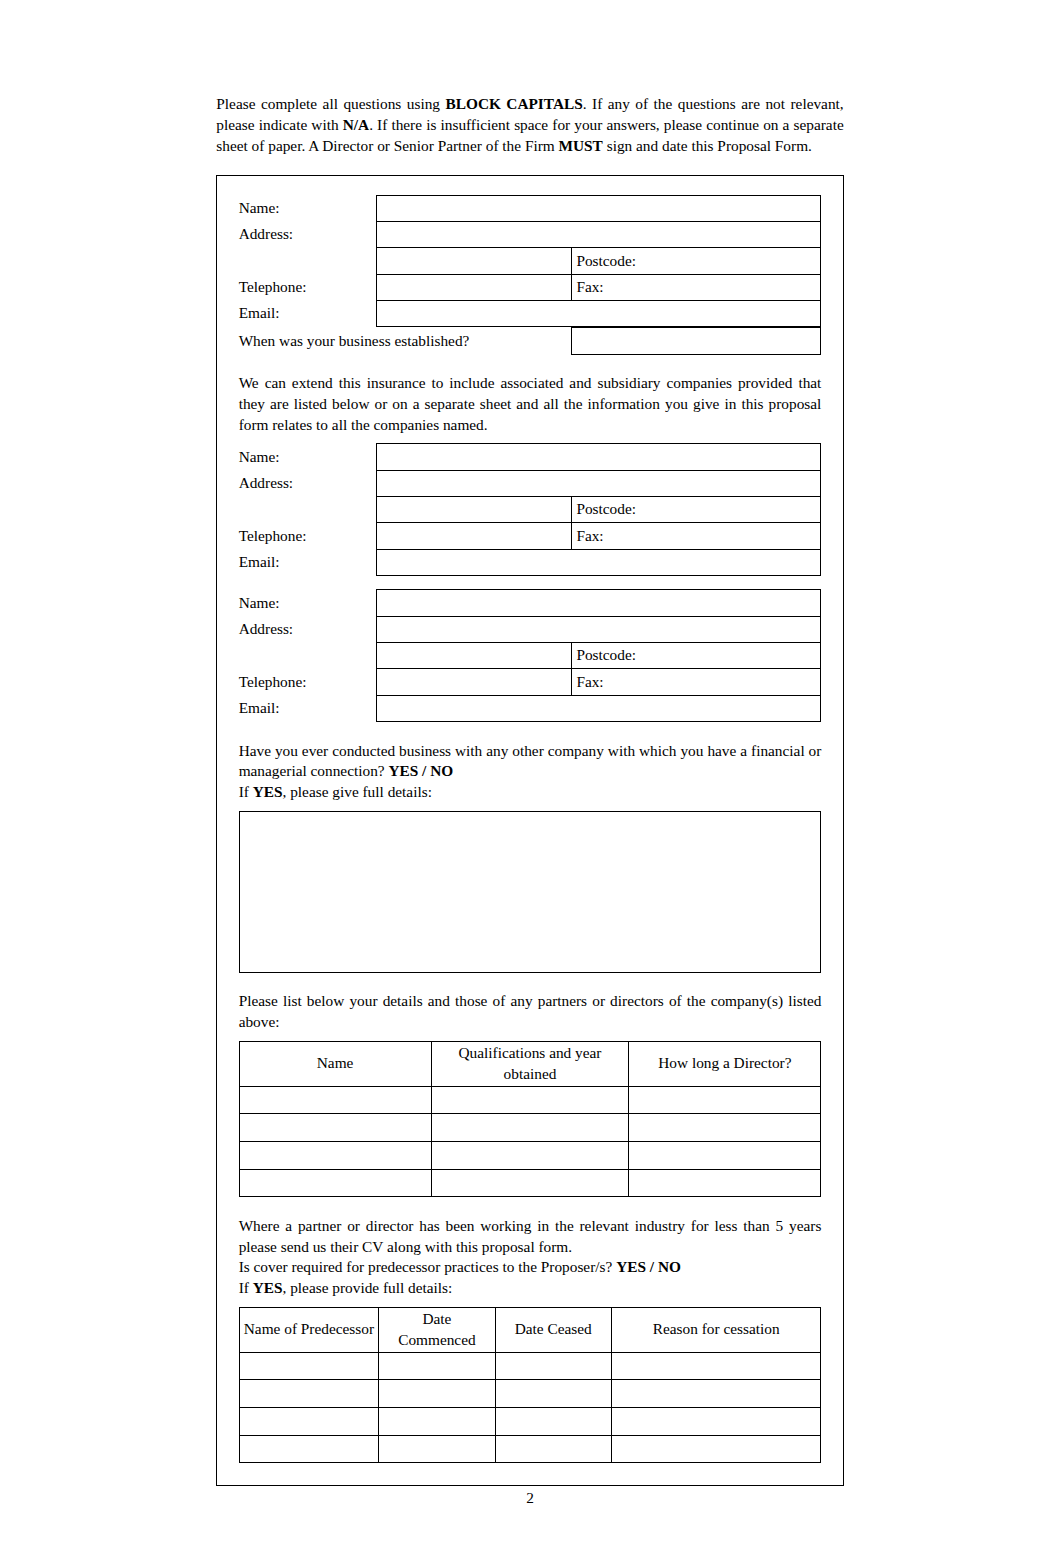Please complete all questions using BLOCK CAPITALS. If any of the questions are not relevant, please indicate with N/A. If there is insufficient space for your answers, please continue on a separate sheet of paper. A Director or Senior Partner of the Firm MUST sign and date this Proposal Form.
| Name: | |
| Address: | |
| | | Postcode: |
| Telephone: | | Fax: |
| Email: | |
| When was your business established? | |
We can extend this insurance to include associated and subsidiary companies provided that they are listed below or on a separate sheet and all the information you give in this proposal form relates to all the companies named.
| Name: | |
| Address: | |
| | | Postcode: |
| Telephone: | | Fax: |
| Email: | |
| Name: | |
| Address: | |
| | | Postcode: |
| Telephone: | | Fax: |
| Email: | |
Have you ever conducted business with any other company with which you have a financial or managerial connection? YES / NO
If YES, please give full details:
Please list below your details and those of any partners or directors of the company(s) listed above:
| Name | Qualifications and year obtained | How long a Director? |
| --- | --- | --- |
Where a partner or director has been working in the relevant industry for less than 5 years please send us their CV along with this proposal form.
Is cover required for predecessor practices to the Proposer/s? YES / NO
If YES, please provide full details:
| Name of Predecessor | Date Commenced | Date Ceased | Reason for cessation |
| --- | --- | --- | --- |
2